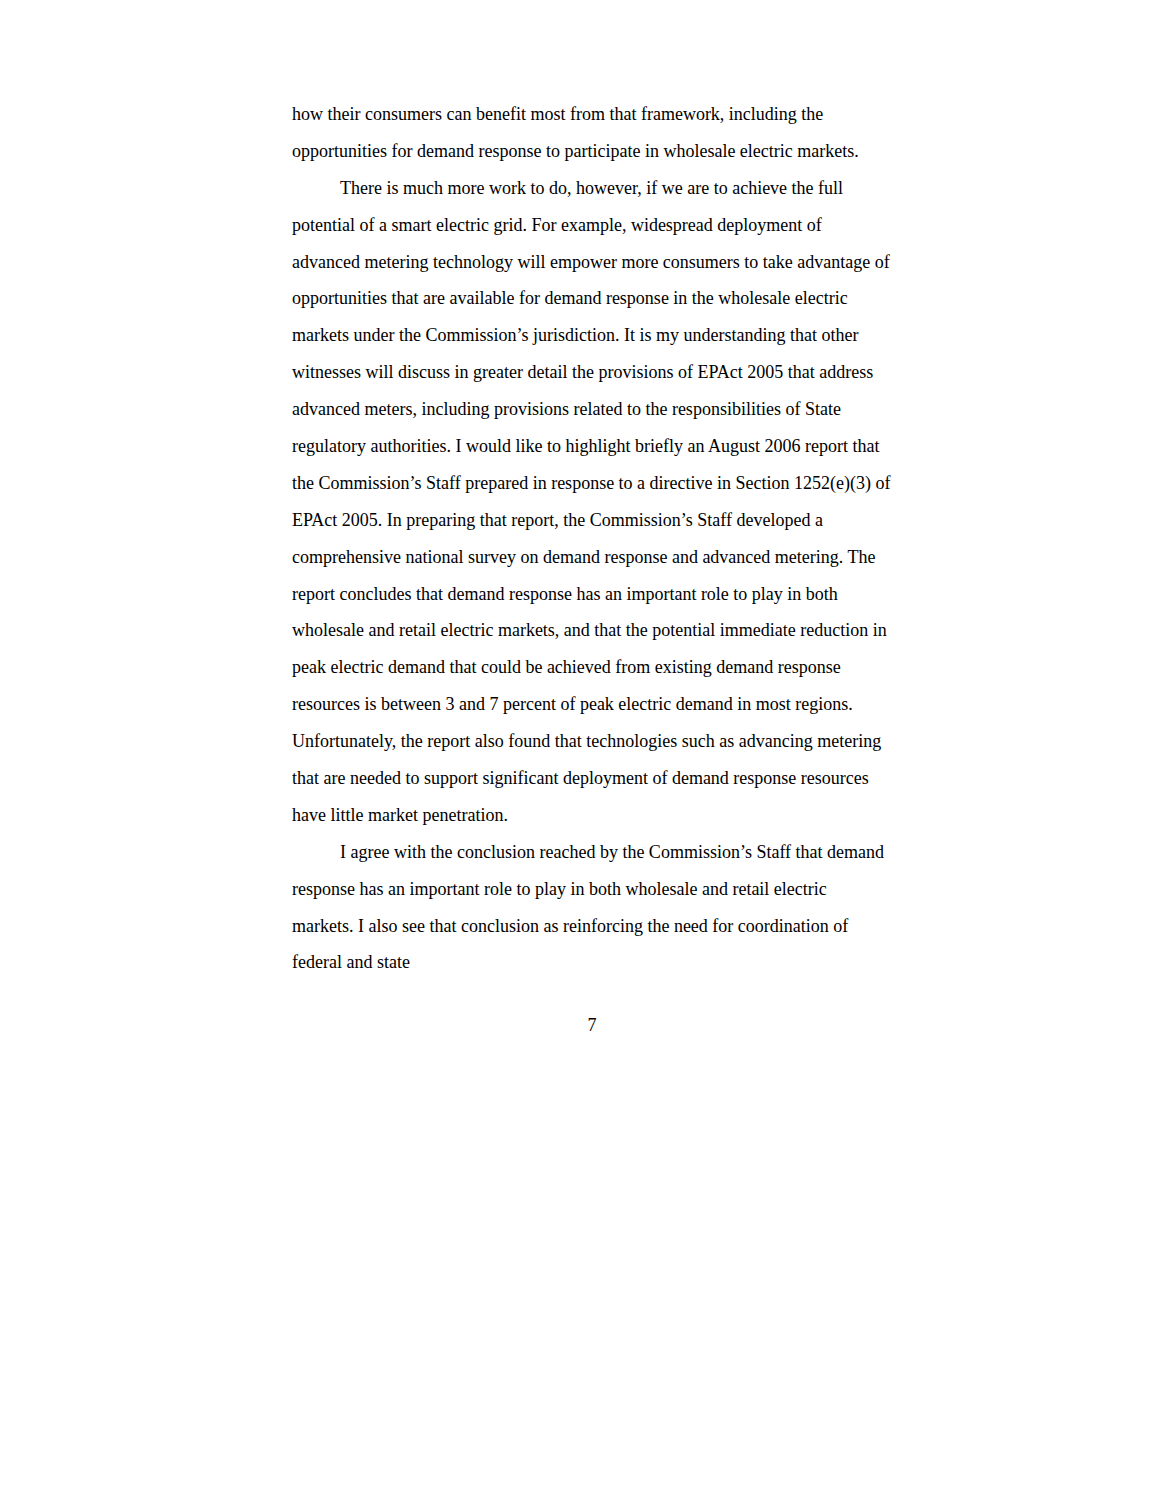how their consumers can benefit most from that framework, including the opportunities for demand response to participate in wholesale electric markets.
There is much more work to do, however, if we are to achieve the full potential of a smart electric grid. For example, widespread deployment of advanced metering technology will empower more consumers to take advantage of opportunities that are available for demand response in the wholesale electric markets under the Commission’s jurisdiction. It is my understanding that other witnesses will discuss in greater detail the provisions of EPAct 2005 that address advanced meters, including provisions related to the responsibilities of State regulatory authorities. I would like to highlight briefly an August 2006 report that the Commission’s Staff prepared in response to a directive in Section 1252(e)(3) of EPAct 2005. In preparing that report, the Commission’s Staff developed a comprehensive national survey on demand response and advanced metering. The report concludes that demand response has an important role to play in both wholesale and retail electric markets, and that the potential immediate reduction in peak electric demand that could be achieved from existing demand response resources is between 3 and 7 percent of peak electric demand in most regions. Unfortunately, the report also found that technologies such as advancing metering that are needed to support significant deployment of demand response resources have little market penetration.
I agree with the conclusion reached by the Commission’s Staff that demand response has an important role to play in both wholesale and retail electric markets. I also see that conclusion as reinforcing the need for coordination of federal and state
7